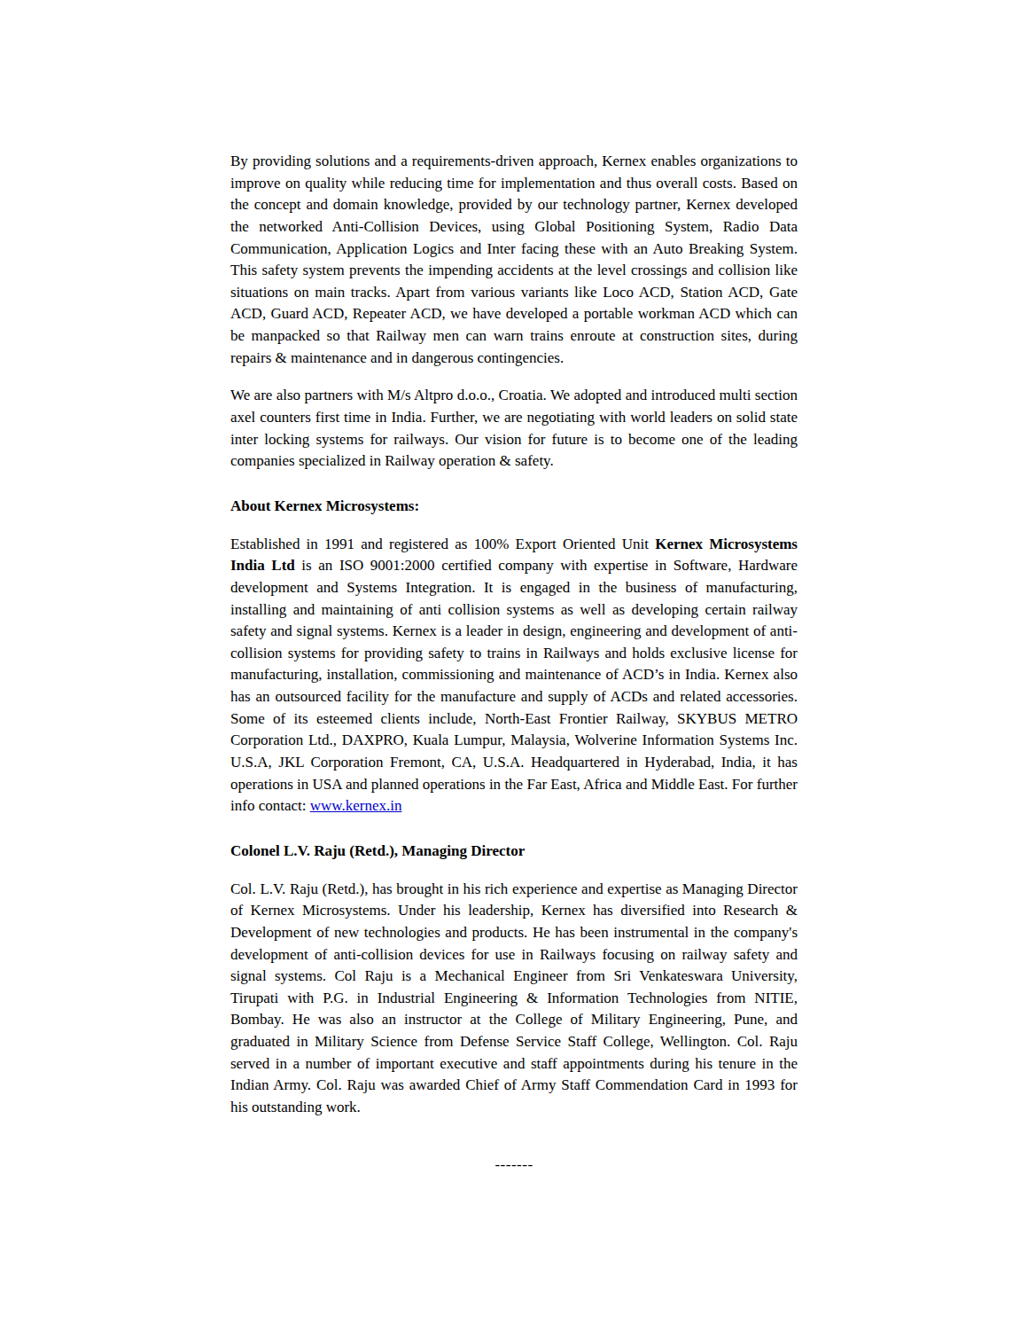By providing solutions and a requirements-driven approach, Kernex enables organizations to improve on quality while reducing time for implementation and thus overall costs. Based on the concept and domain knowledge, provided by our technology partner, Kernex developed the networked Anti-Collision Devices, using Global Positioning System, Radio Data Communication, Application Logics and Inter facing these with an Auto Breaking System. This safety system prevents the impending accidents at the level crossings and collision like situations on main tracks. Apart from various variants like Loco ACD, Station ACD, Gate ACD, Guard ACD, Repeater ACD, we have developed a portable workman ACD which can be manpacked so that Railway men can warn trains enroute at construction sites, during repairs & maintenance and in dangerous contingencies.
We are also partners with M/s Altpro d.o.o., Croatia. We adopted and introduced multi section axel counters first time in India. Further, we are negotiating with world leaders on solid state inter locking systems for railways. Our vision for future is to become one of the leading companies specialized in Railway operation & safety.
About Kernex Microsystems:
Established in 1991 and registered as 100% Export Oriented Unit Kernex Microsystems India Ltd is an ISO 9001:2000 certified company with expertise in Software, Hardware development and Systems Integration. It is engaged in the business of manufacturing, installing and maintaining of anti collision systems as well as developing certain railway safety and signal systems. Kernex is a leader in design, engineering and development of anti-collision systems for providing safety to trains in Railways and holds exclusive license for manufacturing, installation, commissioning and maintenance of ACD’s in India. Kernex also has an outsourced facility for the manufacture and supply of ACDs and related accessories. Some of its esteemed clients include, North-East Frontier Railway, SKYBUS METRO Corporation Ltd., DAXPRO, Kuala Lumpur, Malaysia, Wolverine Information Systems Inc. U.S.A, JKL Corporation Fremont, CA, U.S.A. Headquartered in Hyderabad, India, it has operations in USA and planned operations in the Far East, Africa and Middle East. For further info contact: www.kernex.in
Colonel L.V. Raju (Retd.), Managing Director
Col. L.V. Raju (Retd.), has brought in his rich experience and expertise as Managing Director of Kernex Microsystems. Under his leadership, Kernex has diversified into Research & Development of new technologies and products. He has been instrumental in the company's development of anti-collision devices for use in Railways focusing on railway safety and signal systems. Col Raju is a Mechanical Engineer from Sri Venkateswara University, Tirupati with P.G. in Industrial Engineering & Information Technologies from NITIE, Bombay. He was also an instructor at the College of Military Engineering, Pune, and graduated in Military Science from Defense Service Staff College, Wellington. Col. Raju served in a number of important executive and staff appointments during his tenure in the Indian Army. Col. Raju was awarded Chief of Army Staff Commendation Card in 1993 for his outstanding work.
-------